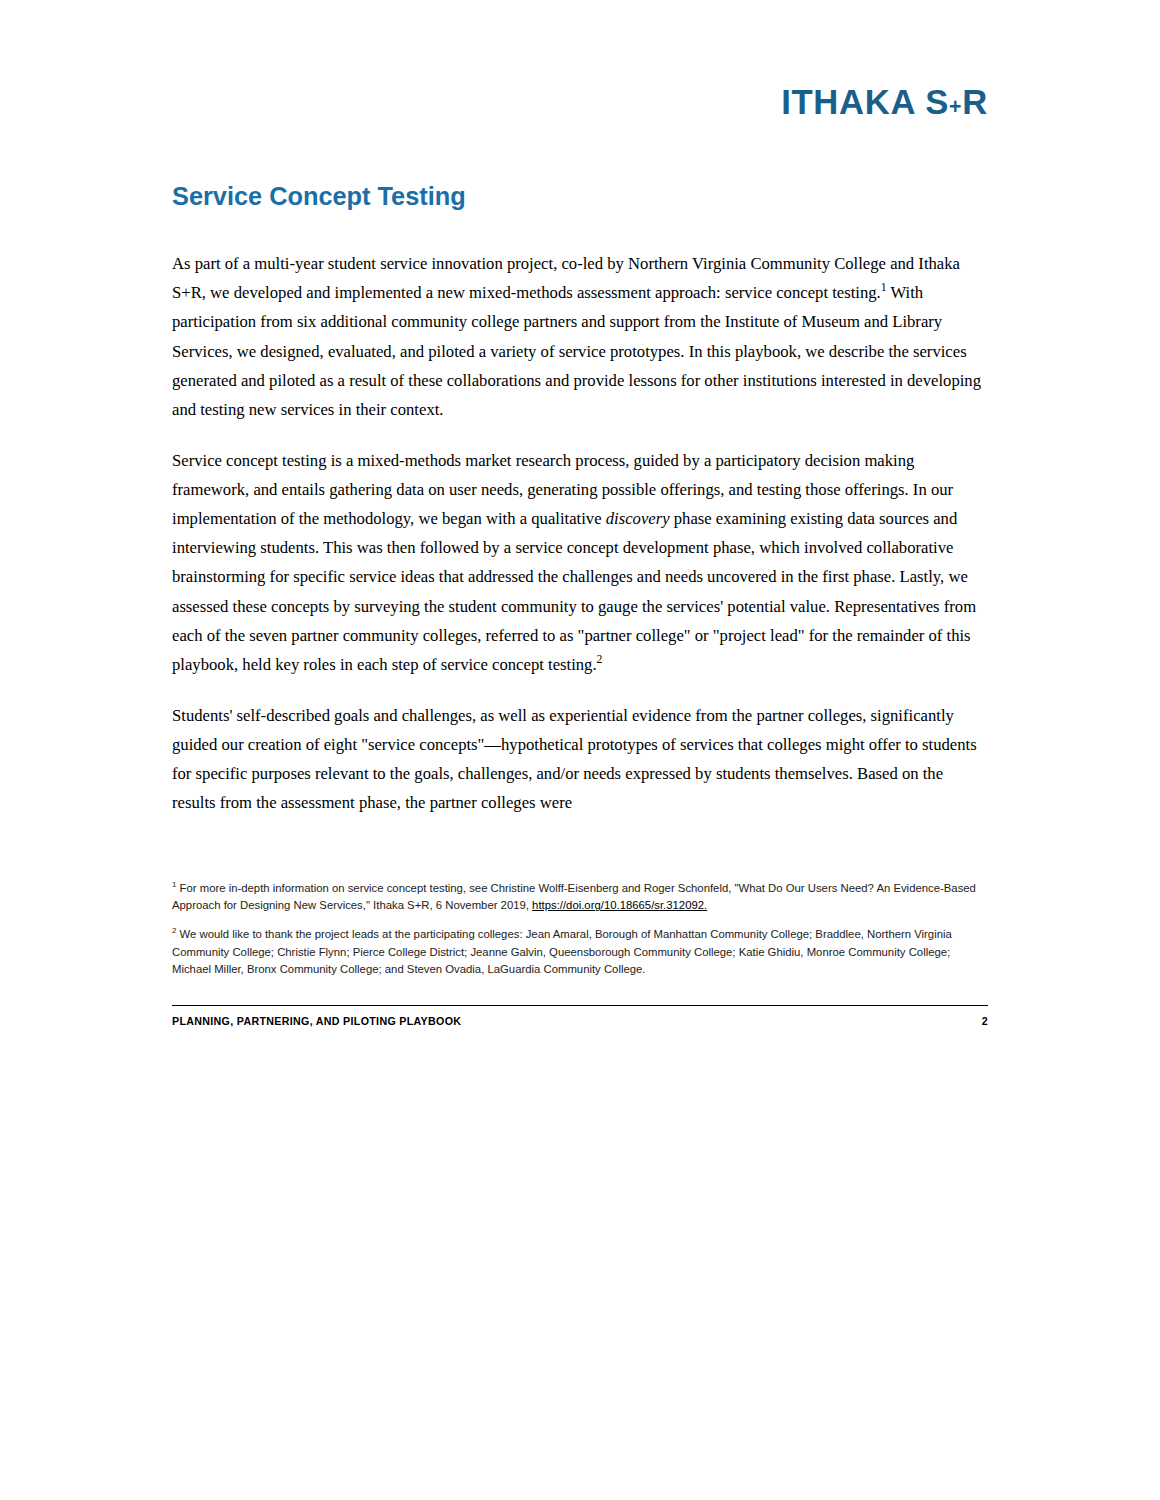ITHAKA S+R
Service Concept Testing
As part of a multi-year student service innovation project, co-led by Northern Virginia Community College and Ithaka S+R, we developed and implemented a new mixed-methods assessment approach: service concept testing.1 With participation from six additional community college partners and support from the Institute of Museum and Library Services, we designed, evaluated, and piloted a variety of service prototypes. In this playbook, we describe the services generated and piloted as a result of these collaborations and provide lessons for other institutions interested in developing and testing new services in their context.
Service concept testing is a mixed-methods market research process, guided by a participatory decision making framework, and entails gathering data on user needs, generating possible offerings, and testing those offerings. In our implementation of the methodology, we began with a qualitative discovery phase examining existing data sources and interviewing students. This was then followed by a service concept development phase, which involved collaborative brainstorming for specific service ideas that addressed the challenges and needs uncovered in the first phase. Lastly, we assessed these concepts by surveying the student community to gauge the services' potential value. Representatives from each of the seven partner community colleges, referred to as "partner college" or "project lead" for the remainder of this playbook, held key roles in each step of service concept testing.2
Students' self-described goals and challenges, as well as experiential evidence from the partner colleges, significantly guided our creation of eight "service concepts"—hypothetical prototypes of services that colleges might offer to students for specific purposes relevant to the goals, challenges, and/or needs expressed by students themselves. Based on the results from the assessment phase, the partner colleges were
1 For more in-depth information on service concept testing, see Christine Wolff-Eisenberg and Roger Schonfeld, "What Do Our Users Need? An Evidence-Based Approach for Designing New Services," Ithaka S+R, 6 November 2019, https://doi.org/10.18665/sr.312092.
2 We would like to thank the project leads at the participating colleges: Jean Amaral, Borough of Manhattan Community College; Braddlee, Northern Virginia Community College; Christie Flynn; Pierce College District; Jeanne Galvin, Queensborough Community College; Katie Ghidiu, Monroe Community College; Michael Miller, Bronx Community College; and Steven Ovadia, LaGuardia Community College.
PLANNING, PARTNERING, AND PILOTING PLAYBOOK 2